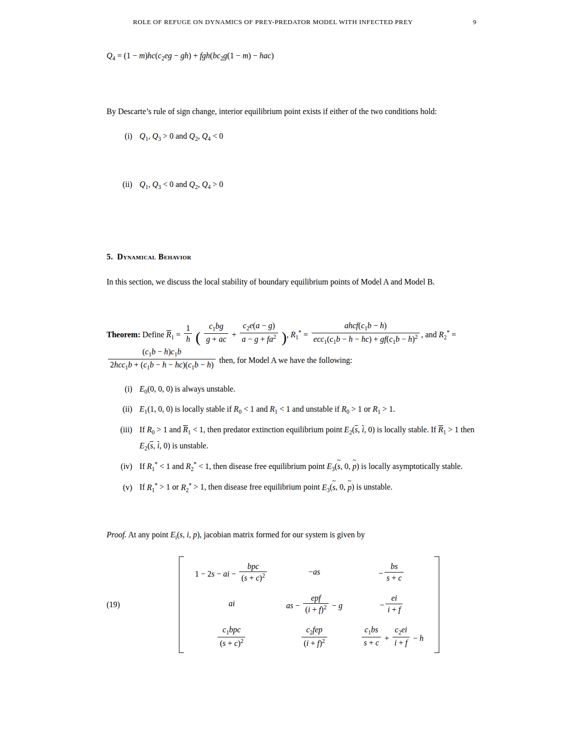ROLE OF REFUGE ON DYNAMICS OF PREY-PREDATOR MODEL WITH INFECTED PREY 9
Q4 = (1 − m)hc(c2eg − gh) + fgh(bc2g(1 − m) − hac)
By Descarte’s rule of sign change, interior equilibrium point exists if either of the two conditions hold:
(i) Q1, Q3 > 0 and Q2, Q4 < 0
(ii) Q1, Q3 < 0 and Q2, Q4 > 0
5. Dynamical Behavior
In this section, we discuss the local stability of boundary equilibrium points of Model A and Model B.
Theorem: Define R1 = 1 h ( c1bg g + ac + c2e(a − g) a − g + fa2 ), R1* = ahcf(c1b − h) ecc1(c1b − h − hc) + gf(c1b − h)2, and R2* = (c1b − h)c1b 2hcc1b + (c1b − h − hc)(c1b − h) then, for Model A we have the following:
(i) E0(0, 0, 0) is always unstable.
(ii) E1(1, 0, 0) is locally stable if R0 < 1 and R1 < 1 and unstable if R0 > 1 or R1 > 1.
(iii) If R0 > 1 and R1 < 1, then predator extinction equilibrium point E2(s, i, 0) is locally stable. If R1 > 1 then E2(s, i, 0) is unstable.
(iv) If R1* < 1 and R2* < 1, then disease free equilibrium point E3(~s, 0, ~p) is locally asymptotically stable.
(v) If R1* > 1 or R2* > 1, then disease free equilibrium point E3(~s, 0, ~p) is unstable.
Proof. At any point Ei(s, i, p), jacobian matrix formed for our system is given by
(19)
| 1 − 2 s − ai − bpc ( s + c ) 2 | − as | − bs s + c |
| ai | as − epf ( i + f ) 2 − g | − ei i + f |
| c 1 bpc ( s + c ) 2 | c 2 fep ( i + f ) 2 | c 1 bs s + c + c 2 ei i + f − h |